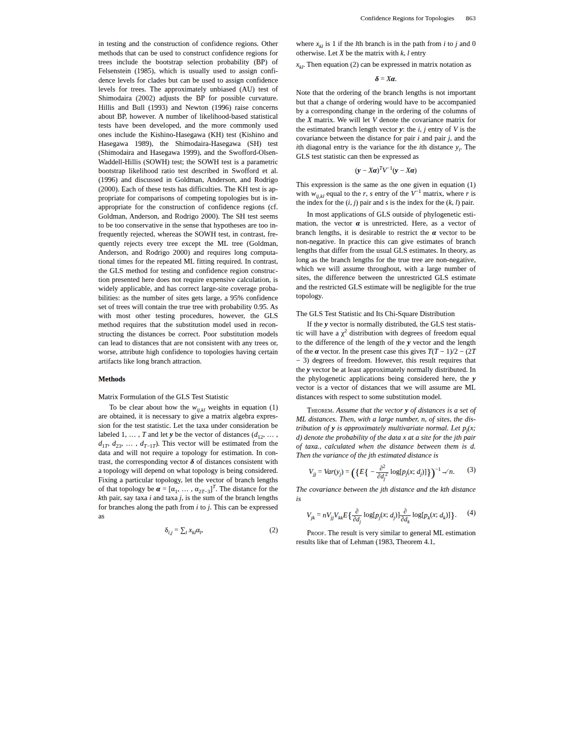Confidence Regions for Topologies 863
in testing and the construction of confidence regions. Other methods that can be used to construct confidence regions for trees include the bootstrap selection probability (BP) of Felsenstein (1985), which is usually used to assign confidence levels for clades but can be used to assign confidence levels for trees. The approximately unbiased (AU) test of Shimodaira (2002) adjusts the BP for possible curvature. Hillis and Bull (1993) and Newton (1996) raise concerns about BP, however. A number of likelihood-based statistical tests have been developed, and the more commonly used ones include the Kishino-Hasegawa (KH) test (Kishino and Hasegawa 1989), the Shimodaira-Hasegawa (SH) test (Shimodaira and Hasegawa 1999), and the Swofford-Olsen-Waddell-Hillis (SOWH) test; the SOWH test is a parametric bootstrap likelihood ratio test described in Swofford et al. (1996) and discussed in Goldman, Anderson, and Rodrigo (2000). Each of these tests has difficulties. The KH test is appropriate for comparisons of competing topologies but is inappropriate for the construction of confidence regions (cf. Goldman, Anderson, and Rodrigo 2000). The SH test seems to be too conservative in the sense that hypotheses are too infrequently rejected, whereas the SOWH test, in contrast, frequently rejects every tree except the ML tree (Goldman, Anderson, and Rodrigo 2000) and requires long computational times for the repeated ML fitting required. In contrast, the GLS method for testing and confidence region construction presented here does not require expensive calculation, is widely applicable, and has correct large-site coverage probabilities: as the number of sites gets large, a 95% confidence set of trees will contain the true tree with probability 0.95. As with most other testing procedures, however, the GLS method requires that the substitution model used in reconstructing the distances be correct. Poor substitution models can lead to distances that are not consistent with any trees or, worse, attribute high confidence to topologies having certain artifacts like long branch attraction.
Methods
Matrix Formulation of the GLS Test Statistic
To be clear about how the wij,kl weights in equation (1) are obtained, it is necessary to give a matrix algebra expression for the test statistic. Let the taxa under consideration be labeled 1, … , T and let y be the vector of distances (d12, … , d1T, d23, … , dT−1T). This vector will be estimated from the data and will not require a topology for estimation. In contrast, the corresponding vector δ of distances consistent with a topology will depend on what topology is being considered. Fixing a particular topology, let the vector of branch lengths of that topology be α = [α1, … , α2T−3]T. The distance for the kth pair, say taxa i and taxa j, is the sum of the branch lengths for branches along the path from i to j. This can be expressed as
δi,j = ∑l xklαl, (2)
where xkl is 1 if the lth branch is in the path from i to j and 0 otherwise. Let X be the matrix with k, l entry
xkl. Then equation (2) can be expressed in matrix notation as
δ = Xα.
Note that the ordering of the branch lengths is not important but that a change of ordering would have to be accompanied by a corresponding change in the ordering of the columns of the X matrix. We will let V denote the covariance matrix for the estimated branch length vector y: the i, j entry of V is the covariance between the distance for pair i and pair j, and the ith diagonal entry is the variance for the ith distance yi. The GLS test statistic can then be expressed as
(y − Xα)TV−1(y − Xα)
This expression is the same as the one given in equation (1) with wij,kl equal to the r, s entry of the V−1 matrix, where r is the index for the (i, j) pair and s is the index for the (k, l) pair.
In most applications of GLS outside of phylogenetic estimation, the vector α is unrestricted. Here, as a vector of branch lengths, it is desirable to restrict the α vector to be non-negative. In practice this can give estimates of branch lengths that differ from the usual GLS estimates. In theory, as long as the branch lengths for the true tree are non-negative, which we will assume throughout, with a large number of sites, the difference between the unrestricted GLS estimate and the restricted GLS estimate will be negligible for the true topology.
The GLS Test Statistic and Its Chi-Square Distribution
If the y vector is normally distributed, the GLS test statistic will have a χ2 distribution with degrees of freedom equal to the difference of the length of the y vector and the length of the α vector. In the present case this gives T(T − 1)/2 − (2T − 3) degrees of freedom. However, this result requires that the y vector be at least approximately normally distributed. In the phylogenetic applications being considered here, the y vector is a vector of distances that we will assume are ML distances with respect to some substitution model.
Theorem. Assume that the vector y of distances is a set of ML distances. Then, with a large number, n, of sites, the distribution of y is approximately multivariate normal. Let pj(x; d) denote the probability of the data x at a site for the jth pair of taxa., calculated when the distance between them is d. Then the variance of the jth estimated distance is
Vjj = Var(yj) = ({E{ − ∂2∂dj2 log[pj(x; dj)]})−1 ⁄ n. (3)
The covariance between the jth distance and the kth distance is
Vjk = nVjjVkkE{∂∂dj log[pj(x; dj)]∂∂dk log[pk(x; dk)]}. (4)
Proof. The result is very similar to general ML estimation results like that of Lehman (1983, Theorem 4.1,